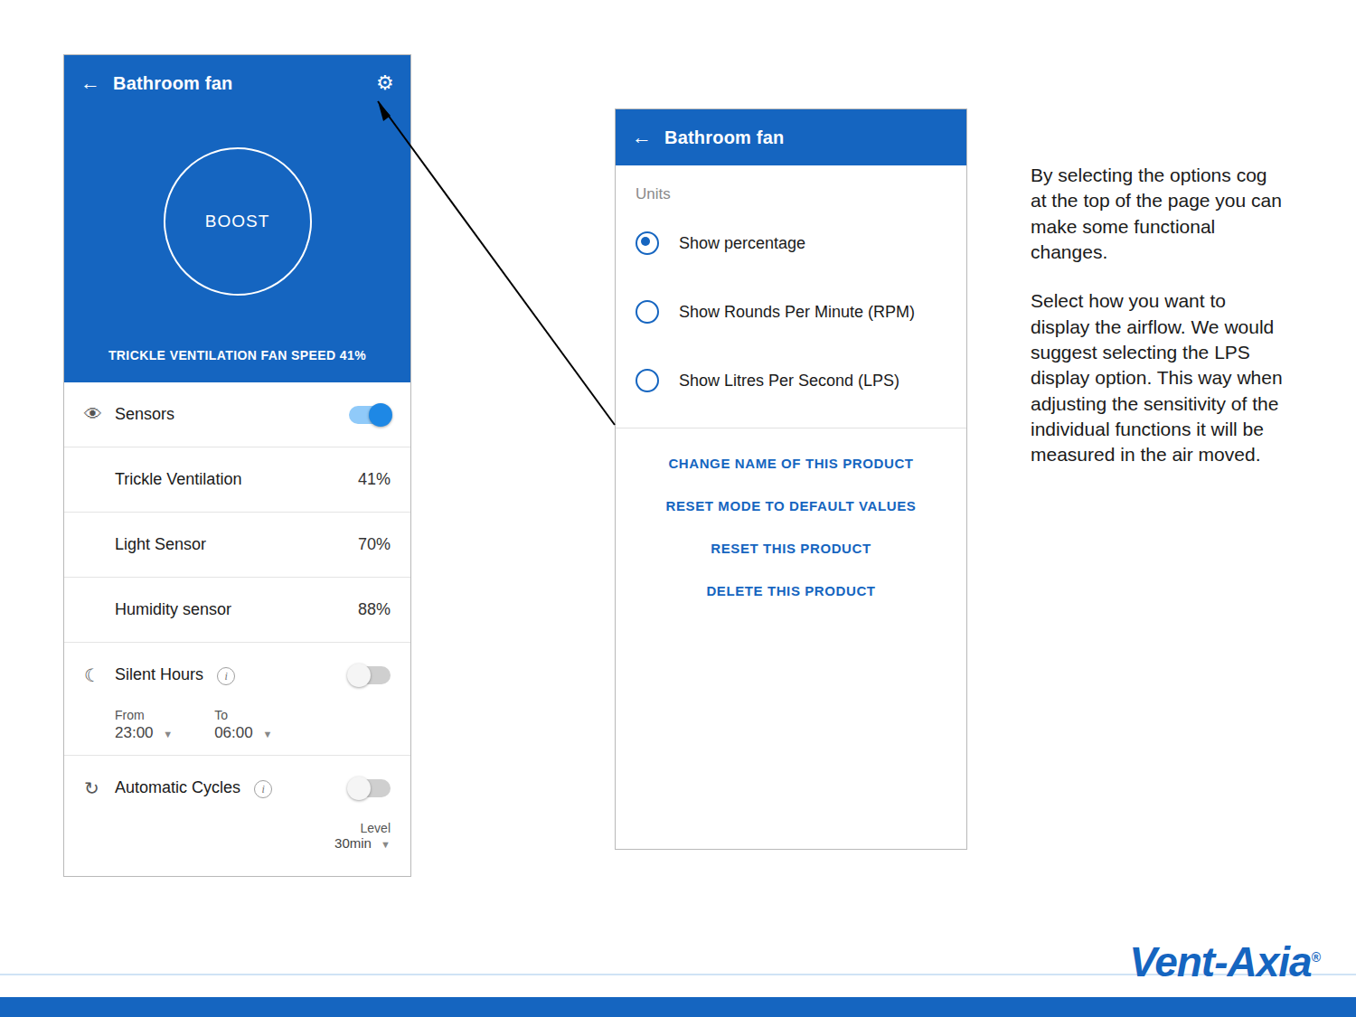← Bathroom fan ⚙
BOOST
TRICKLE VENTILATION FAN SPEED 41%
👁 Sensors
Trickle Ventilation 41%
Light Sensor 70%
Humidity sensor 88%
☾ Silent Hours i
From
23:00 ▼
To
06:00 ▼
↻ Automatic Cycles i
Level
30min ▼
← Bathroom fan
Units
Show percentage
Show Rounds Per Minute (RPM)
Show Litres Per Second (LPS)
CHANGE NAME OF THIS PRODUCT
RESET MODE TO DEFAULT VALUES
RESET THIS PRODUCT
DELETE THIS PRODUCT
By selecting the options cog at the top of the page you can make some functional changes.
Select how you want to display the airflow. We would suggest selecting the LPS display option. This way when adjusting the sensitivity of the individual functions it will be measured in the air moved.
Vent-Axia®